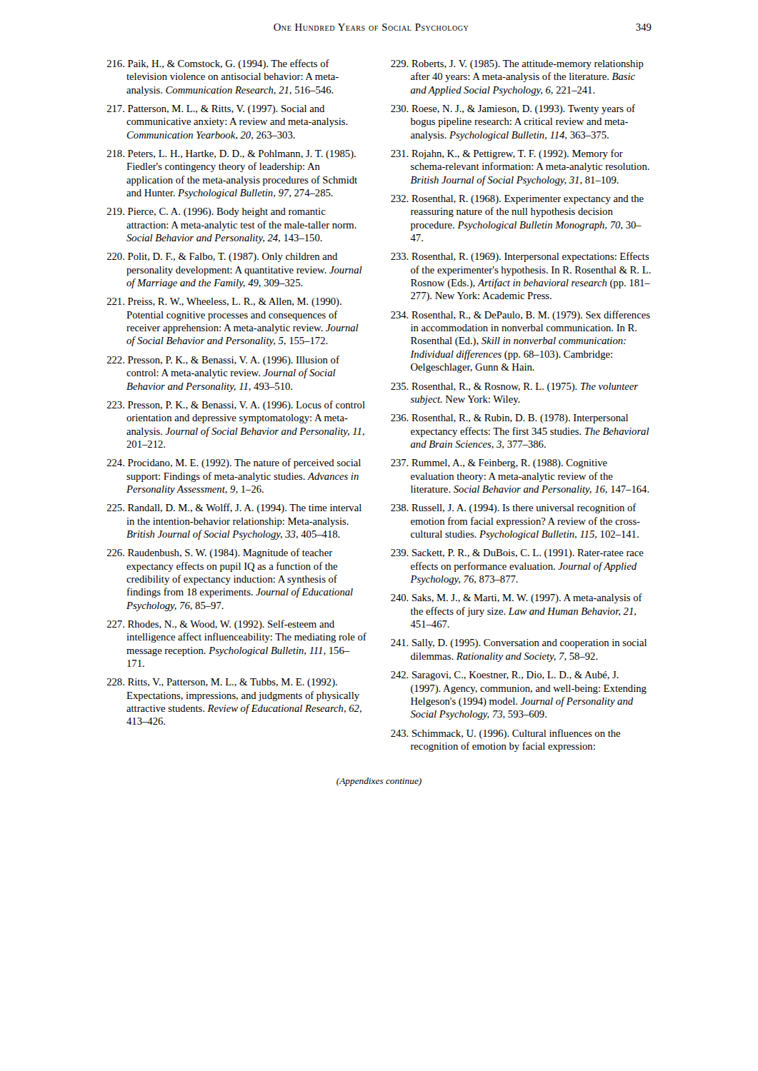One Hundred Years of Social Psychology 349
216. Paik, H., & Comstock, G. (1994). The effects of television violence on antisocial behavior: A meta-analysis. Communication Research, 21, 516–546.
217. Patterson, M. L., & Ritts, V. (1997). Social and communicative anxiety: A review and meta-analysis. Communication Yearbook, 20, 263–303.
218. Peters, L. H., Hartke, D. D., & Pohlmann, J. T. (1985). Fiedler's contingency theory of leadership: An application of the meta-analysis procedures of Schmidt and Hunter. Psychological Bulletin, 97, 274–285.
219. Pierce, C. A. (1996). Body height and romantic attraction: A meta-analytic test of the male-taller norm. Social Behavior and Personality, 24, 143–150.
220. Polit, D. F., & Falbo, T. (1987). Only children and personality development: A quantitative review. Journal of Marriage and the Family, 49, 309–325.
221. Preiss, R. W., Wheeless, L. R., & Allen, M. (1990). Potential cognitive processes and consequences of receiver apprehension: A meta-analytic review. Journal of Social Behavior and Personality, 5, 155–172.
222. Presson, P. K., & Benassi, V. A. (1996). Illusion of control: A meta-analytic review. Journal of Social Behavior and Personality, 11, 493–510.
223. Presson, P. K., & Benassi, V. A. (1996). Locus of control orientation and depressive symptomatology: A meta-analysis. Journal of Social Behavior and Personality, 11, 201–212.
224. Procidano, M. E. (1992). The nature of perceived social support: Findings of meta-analytic studies. Advances in Personality Assessment, 9, 1–26.
225. Randall, D. M., & Wolff, J. A. (1994). The time interval in the intention-behavior relationship: Meta-analysis. British Journal of Social Psychology, 33, 405–418.
226. Raudenbush, S. W. (1984). Magnitude of teacher expectancy effects on pupil IQ as a function of the credibility of expectancy induction: A synthesis of findings from 18 experiments. Journal of Educational Psychology, 76, 85–97.
227. Rhodes, N., & Wood, W. (1992). Self-esteem and intelligence affect influenceability: The mediating role of message reception. Psychological Bulletin, 111, 156–171.
228. Ritts, V., Patterson, M. L., & Tubbs, M. E. (1992). Expectations, impressions, and judgments of physically attractive students. Review of Educational Research, 62, 413–426.
229. Roberts, J. V. (1985). The attitude-memory relationship after 40 years: A meta-analysis of the literature. Basic and Applied Social Psychology, 6, 221–241.
230. Roese, N. J., & Jamieson, D. (1993). Twenty years of bogus pipeline research: A critical review and meta-analysis. Psychological Bulletin, 114, 363–375.
231. Rojahn, K., & Pettigrew, T. F. (1992). Memory for schema-relevant information: A meta-analytic resolution. British Journal of Social Psychology, 31, 81–109.
232. Rosenthal, R. (1968). Experimenter expectancy and the reassuring nature of the null hypothesis decision procedure. Psychological Bulletin Monograph, 70, 30–47.
233. Rosenthal, R. (1969). Interpersonal expectations: Effects of the experimenter's hypothesis. In R. Rosenthal & R. L. Rosnow (Eds.), Artifact in behavioral research (pp. 181–277). New York: Academic Press.
234. Rosenthal, R., & DePaulo, B. M. (1979). Sex differences in accommodation in nonverbal communication. In R. Rosenthal (Ed.), Skill in nonverbal communication: Individual differences (pp. 68–103). Cambridge: Oelgeschlager, Gunn & Hain.
235. Rosenthal, R., & Rosnow, R. L. (1975). The volunteer subject. New York: Wiley.
236. Rosenthal, R., & Rubin, D. B. (1978). Interpersonal expectancy effects: The first 345 studies. The Behavioral and Brain Sciences, 3, 377–386.
237. Rummel, A., & Feinberg, R. (1988). Cognitive evaluation theory: A meta-analytic review of the literature. Social Behavior and Personality, 16, 147–164.
238. Russell, J. A. (1994). Is there universal recognition of emotion from facial expression? A review of the cross-cultural studies. Psychological Bulletin, 115, 102–141.
239. Sackett, P. R., & DuBois, C. L. (1991). Rater-ratee race effects on performance evaluation. Journal of Applied Psychology, 76, 873–877.
240. Saks, M. J., & Marti, M. W. (1997). A meta-analysis of the effects of jury size. Law and Human Behavior, 21, 451–467.
241. Sally, D. (1995). Conversation and cooperation in social dilemmas. Rationality and Society, 7, 58–92.
242. Saragovi, C., Koestner, R., Dio, L. D., & Aubé, J. (1997). Agency, communion, and well-being: Extending Helgeson's (1994) model. Journal of Personality and Social Psychology, 73, 593–609.
243. Schimmack, U. (1996). Cultural influences on the recognition of emotion by facial expression:
(Appendixes continue)